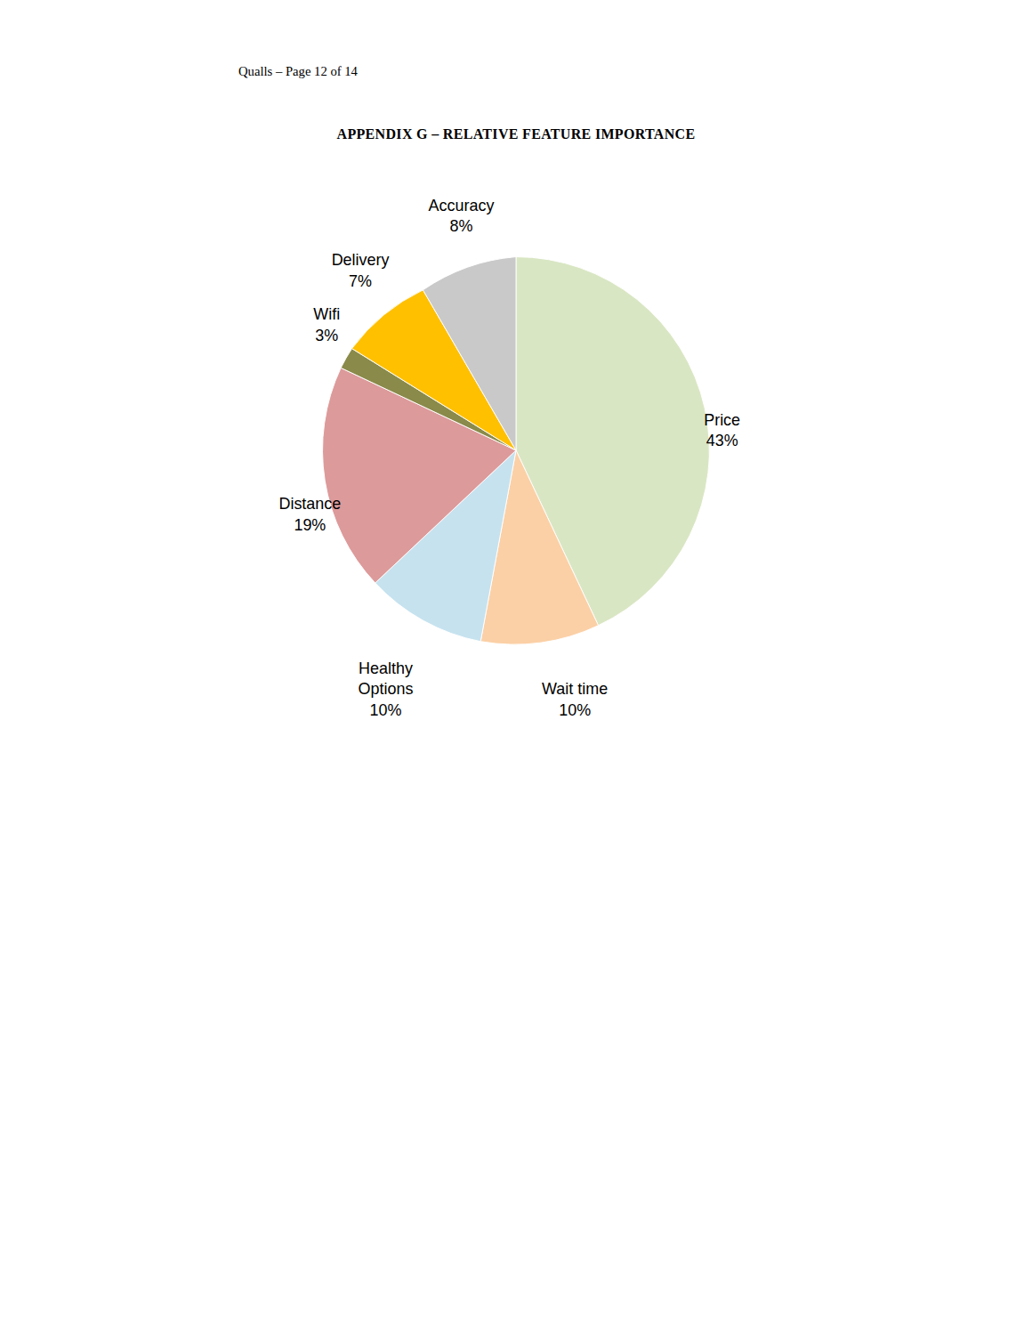Qualls – Page 12 of 14
APPENDIX G – RELATIVE FEATURE IMPORTANCE
Price 43% Wait time 10% Healthy Options 10% Distance 19% Wifi 3% Delivery 7% Accuracy 8%